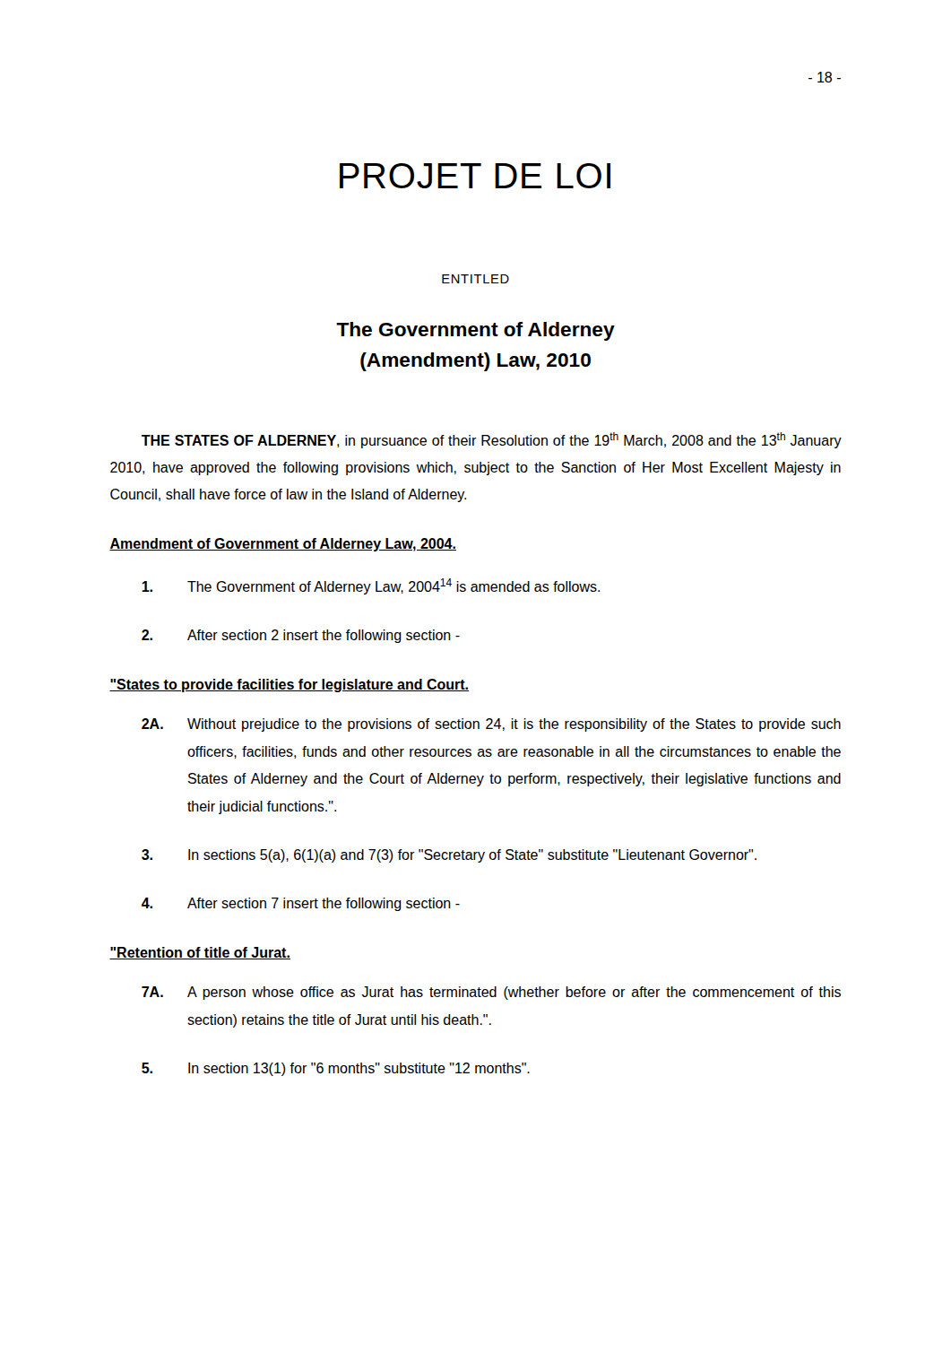- 18 -
PROJET DE LOI
ENTITLED
The Government of Alderney
(Amendment) Law, 2010
THE STATES OF ALDERNEY, in pursuance of their Resolution of the 19th March, 2008 and the 13th January 2010, have approved the following provisions which, subject to the Sanction of Her Most Excellent Majesty in Council, shall have force of law in the Island of Alderney.
Amendment of Government of Alderney Law, 2004.
1.
The Government of Alderney Law, 200414 is amended as follows.
2.
After section 2 insert the following section -
"States to provide facilities for legislature and Court.
2A.
Without prejudice to the provisions of section 24, it is the responsibility of the States to provide such officers, facilities, funds and other resources as are reasonable in all the circumstances to enable the States of Alderney and the Court of Alderney to perform, respectively, their legislative functions and their judicial functions.".
3.
In sections 5(a), 6(1)(a) and 7(3) for "Secretary of State" substitute "Lieutenant Governor".
4.
After section 7 insert the following section -
"Retention of title of Jurat.
7A.
A person whose office as Jurat has terminated (whether before or after the commencement of this section) retains the title of Jurat until his death.".
5.
In section 13(1) for "6 months" substitute "12 months".